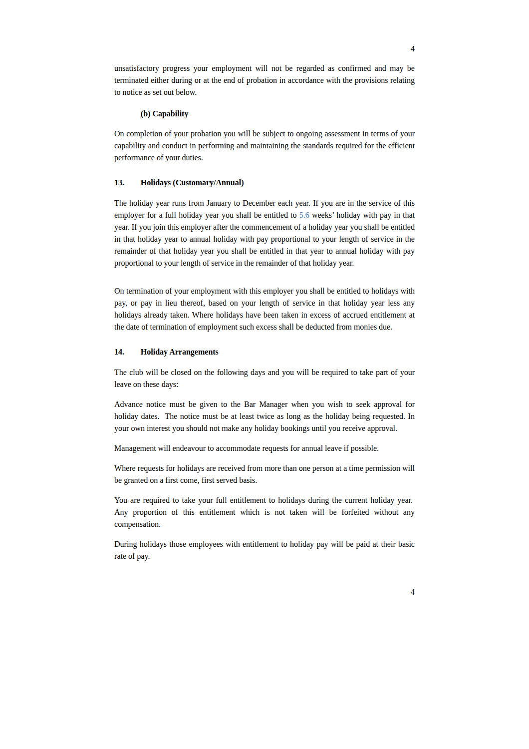4
unsatisfactory progress your employment will not be regarded as confirmed and may be terminated either during or at the end of probation in accordance with the provisions relating to notice as set out below.
(b) Capability
On completion of your probation you will be subject to ongoing assessment in terms of your capability and conduct in performing and maintaining the standards required for the efficient performance of your duties.
13. Holidays (Customary/Annual)
The holiday year runs from January to December each year. If you are in the service of this employer for a full holiday year you shall be entitled to 5.6 weeks’ holiday with pay in that year. If you join this employer after the commencement of a holiday year you shall be entitled in that holiday year to annual holiday with pay proportional to your length of service in the remainder of that holiday year you shall be entitled in that year to annual holiday with pay proportional to your length of service in the remainder of that holiday year.
On termination of your employment with this employer you shall be entitled to holidays with pay, or pay in lieu thereof, based on your length of service in that holiday year less any holidays already taken. Where holidays have been taken in excess of accrued entitlement at the date of termination of employment such excess shall be deducted from monies due.
14. Holiday Arrangements
The club will be closed on the following days and you will be required to take part of your leave on these days:
Advance notice must be given to the Bar Manager when you wish to seek approval for holiday dates. The notice must be at least twice as long as the holiday being requested. In your own interest you should not make any holiday bookings until you receive approval.
Management will endeavour to accommodate requests for annual leave if possible.
Where requests for holidays are received from more than one person at a time permission will be granted on a first come, first served basis.
You are required to take your full entitlement to holidays during the current holiday year. Any proportion of this entitlement which is not taken will be forfeited without any compensation.
During holidays those employees with entitlement to holiday pay will be paid at their basic rate of pay.
4